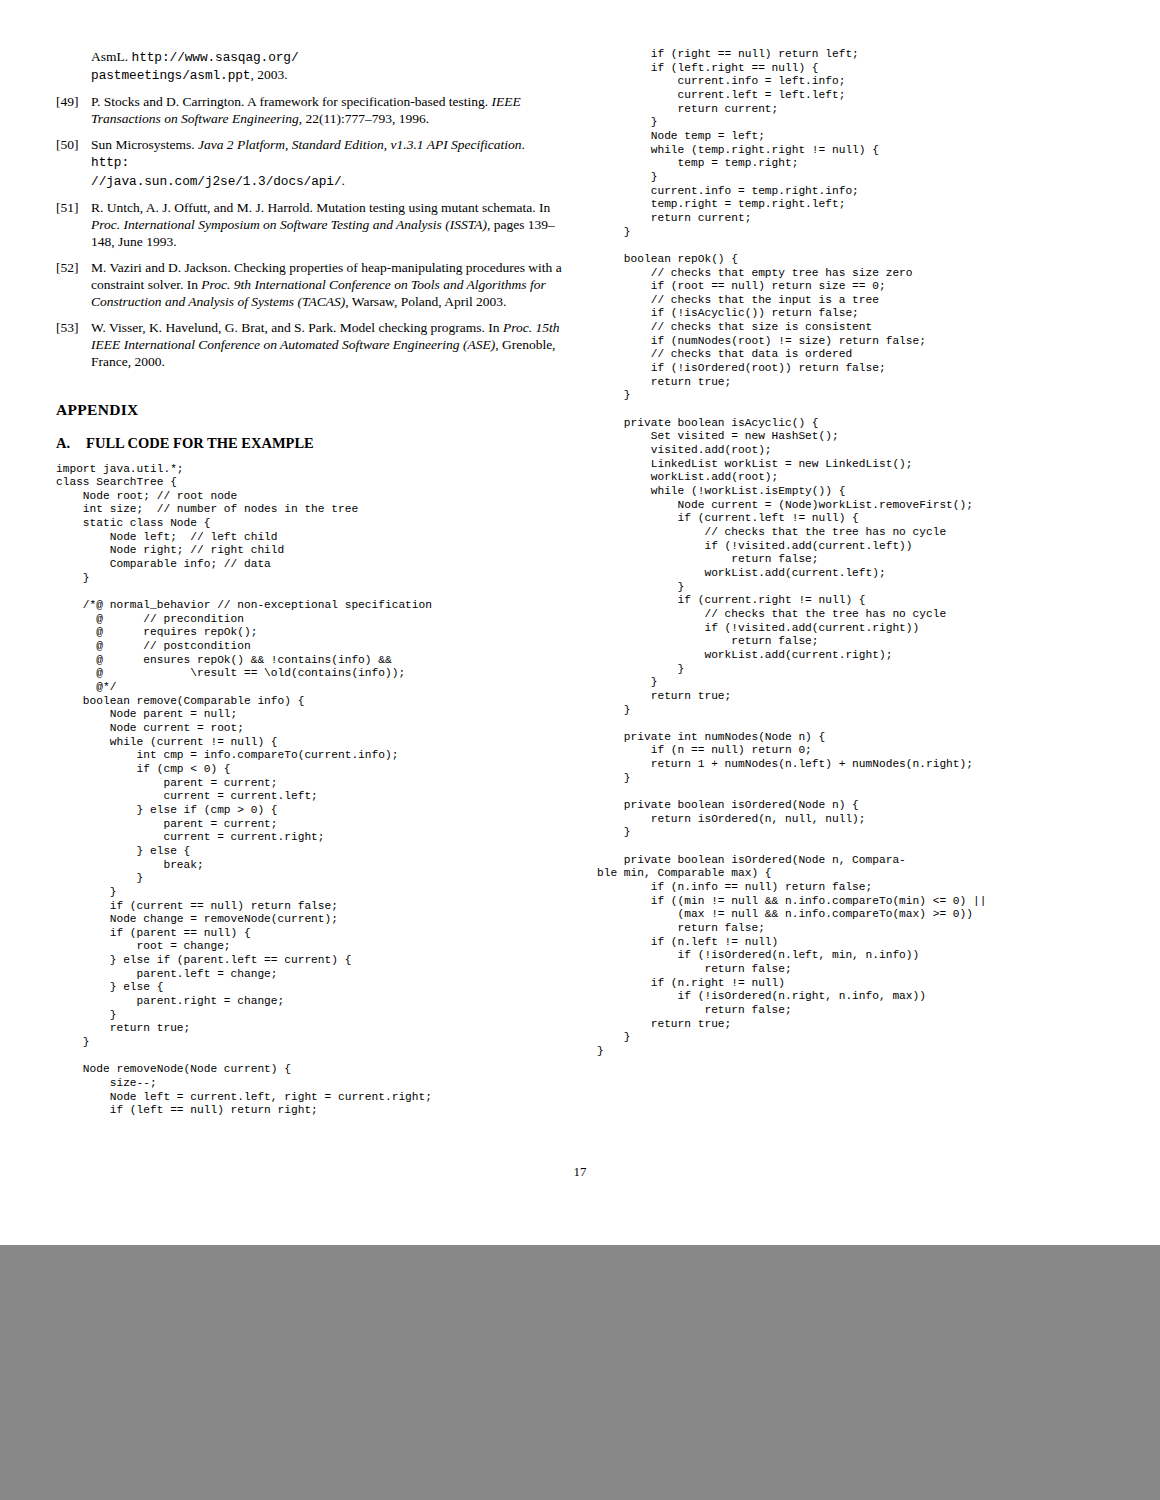AsmL. http://www.sasqag.org/
pastmeetings/asml.ppt, 2003.
[49] P. Stocks and D. Carrington. A framework for specification-based testing. IEEE Transactions on Software Engineering, 22(11):777–793, 1996.
[50] Sun Microsystems. Java 2 Platform, Standard Edition, v1.3.1 API Specification. http:
//java.sun.com/j2se/1.3/docs/api/.
[51] R. Untch, A. J. Offutt, and M. J. Harrold. Mutation testing using mutant schemata. In Proc. International Symposium on Software Testing and Analysis (ISSTA), pages 139–148, June 1993.
[52] M. Vaziri and D. Jackson. Checking properties of heap-manipulating procedures with a constraint solver. In Proc. 9th International Conference on Tools and Algorithms for Construction and Analysis of Systems (TACAS), Warsaw, Poland, April 2003.
[53] W. Visser, K. Havelund, G. Brat, and S. Park. Model checking programs. In Proc. 15th IEEE International Conference on Automated Software Engineering (ASE), Grenoble, France, 2000.
APPENDIX
A. FULL CODE FOR THE EXAMPLE
import java.util.*;
class SearchTree {
    Node root; // root node
    int size;  // number of nodes in the tree
    static class Node {
        Node left;  // left child
        Node right; // right child
        Comparable info; // data
    }

    /*@ normal_behavior // non-exceptional specification
      @      // precondition
      @      requires repOk();
      @      // postcondition
      @      ensures repOk() && !contains(info) &&
      @             \result == \old(contains(info));
      @*/
    boolean remove(Comparable info) {
        Node parent = null;
        Node current = root;
        while (current != null) {
            int cmp = info.compareTo(current.info);
            if (cmp < 0) {
                parent = current;
                current = current.left;
            } else if (cmp > 0) {
                parent = current;
                current = current.right;
            } else {
                break;
            }
        }
        if (current == null) return false;
        Node change = removeNode(current);
        if (parent == null) {
            root = change;
        } else if (parent.left == current) {
            parent.left = change;
        } else {
            parent.right = change;
        }
        return true;
    }

    Node removeNode(Node current) {
        size--;
        Node left = current.left, right = current.right;
        if (left == null) return right;
        if (right == null) return left;
        if (left.right == null) {
            current.info = left.info;
            current.left = left.left;
            return current;
        }
        Node temp = left;
        while (temp.right.right != null) {
            temp = temp.right;
        }
        current.info = temp.right.info;
        temp.right = temp.right.left;
        return current;
    }

    boolean repOk() {
        // checks that empty tree has size zero
        if (root == null) return size == 0;
        // checks that the input is a tree
        if (!isAcyclic()) return false;
        // checks that size is consistent
        if (numNodes(root) != size) return false;
        // checks that data is ordered
        if (!isOrdered(root)) return false;
        return true;
    }

    private boolean isAcyclic() {
        Set visited = new HashSet();
        visited.add(root);
        LinkedList workList = new LinkedList();
        workList.add(root);
        while (!workList.isEmpty()) {
            Node current = (Node)workList.removeFirst();
            if (current.left != null) {
                // checks that the tree has no cycle
                if (!visited.add(current.left))
                    return false;
                workList.add(current.left);
            }
            if (current.right != null) {
                // checks that the tree has no cycle
                if (!visited.add(current.right))
                    return false;
                workList.add(current.right);
            }
        }
        return true;
    }

    private int numNodes(Node n) {
        if (n == null) return 0;
        return 1 + numNodes(n.left) + numNodes(n.right);
    }

    private boolean isOrdered(Node n) {
        return isOrdered(n, null, null);
    }

    private boolean isOrdered(Node n, Compara-
ble min, Comparable max) {
        if (n.info == null) return false;
        if ((min != null && n.info.compareTo(min) <= 0) ||
            (max != null && n.info.compareTo(max) >= 0))
            return false;
        if (n.left != null)
            if (!isOrdered(n.left, min, n.info))
                return false;
        if (n.right != null)
            if (!isOrdered(n.right, n.info, max))
                return false;
        return true;
    }
}
17